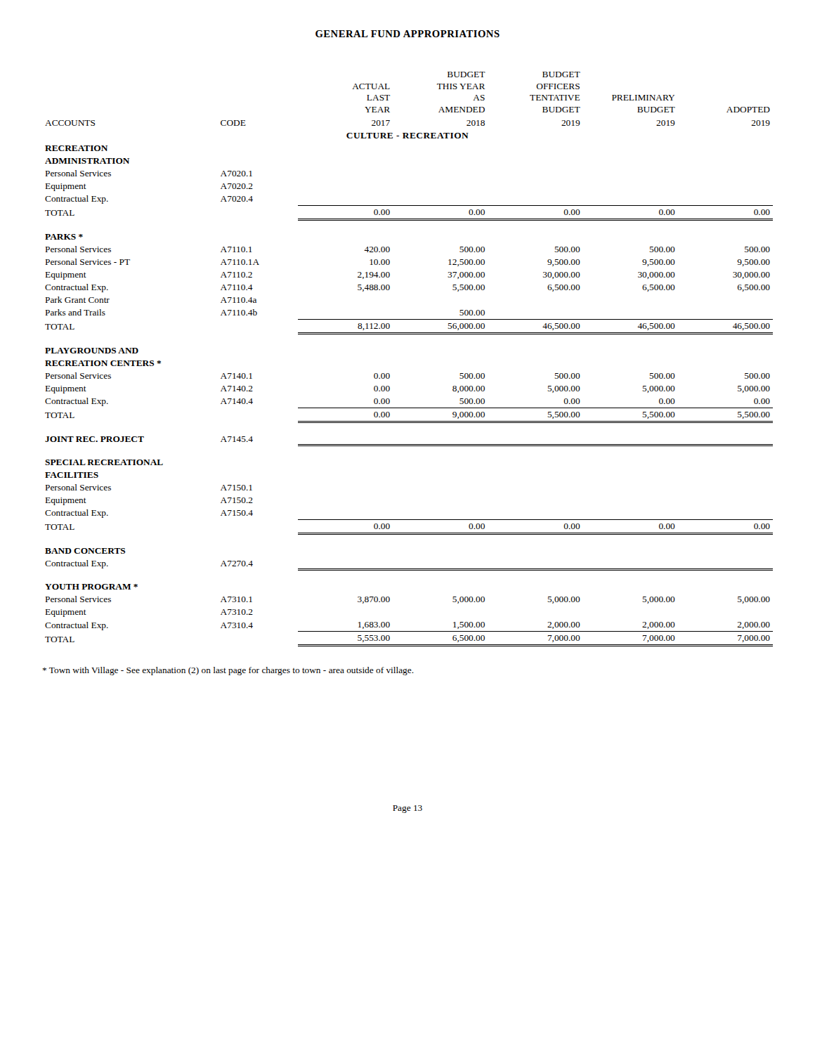GENERAL FUND APPROPRIATIONS
| | | ACTUAL LAST YEAR | BUDGET THIS YEAR AS AMENDED | BUDGET OFFICERS TENTATIVE BUDGET | PRELIMINARY BUDGET | ADOPTED |
| --- | --- | --- | --- | --- | --- | --- |
| ACCOUNTS | CODE | 2017 | 2018 | 2019 | 2019 | 2019 |
| CULTURE - RECREATION |
| RECREATION | | | | | | |
| ADMINISTRATION | | | | | | |
| Personal Services | A7020.1 | | | | | |
| Equipment | A7020.2 | | | | | |
| Contractual Exp. | A7020.4 | | | | | |
| TOTAL | | 0.00 | 0.00 | 0.00 | 0.00 | 0.00 |
| PARKS * | | | | | | |
| Personal Services | A7110.1 | 420.00 | 500.00 | 500.00 | 500.00 | 500.00 |
| Personal Services - PT | A7110.1A | 10.00 | 12,500.00 | 9,500.00 | 9,500.00 | 9,500.00 |
| Equipment | A7110.2 | 2,194.00 | 37,000.00 | 30,000.00 | 30,000.00 | 30,000.00 |
| Contractual Exp. | A7110.4 | 5,488.00 | 5,500.00 | 6,500.00 | 6,500.00 | 6,500.00 |
| Park Grant Contr | A7110.4a | | | | | |
| Parks and Trails | A7110.4b | | 500.00 | | | |
| TOTAL | | 8,112.00 | 56,000.00 | 46,500.00 | 46,500.00 | 46,500.00 |
| PLAYGROUNDS AND | | | | | | |
| RECREATION CENTERS * | | | | | | |
| Personal Services | A7140.1 | 0.00 | 500.00 | 500.00 | 500.00 | 500.00 |
| Equipment | A7140.2 | 0.00 | 8,000.00 | 5,000.00 | 5,000.00 | 5,000.00 |
| Contractual Exp. | A7140.4 | 0.00 | 500.00 | 0.00 | 0.00 | 0.00 |
| TOTAL | | 0.00 | 9,000.00 | 5,500.00 | 5,500.00 | 5,500.00 |
| JOINT REC. PROJECT | A7145.4 | | | | | |
| SPECIAL RECREATIONAL | | | | | | |
| FACILITIES | | | | | | |
| Personal Services | A7150.1 | | | | | |
| Equipment | A7150.2 | | | | | |
| Contractual Exp. | A7150.4 | | | | | |
| TOTAL | | 0.00 | 0.00 | 0.00 | 0.00 | 0.00 |
| BAND CONCERTS | | | | | | |
| Contractual Exp. | A7270.4 | | | | | |
| YOUTH PROGRAM * | | | | | | |
| Personal Services | A7310.1 | 3,870.00 | 5,000.00 | 5,000.00 | 5,000.00 | 5,000.00 |
| Equipment | A7310.2 | | | | | |
| Contractual Exp. | A7310.4 | 1,683.00 | 1,500.00 | 2,000.00 | 2,000.00 | 2,000.00 |
| TOTAL | | 5,553.00 | 6,500.00 | 7,000.00 | 7,000.00 | 7,000.00 |
* Town with Village - See explanation (2) on last page for charges to town - area outside of village.
Page 13